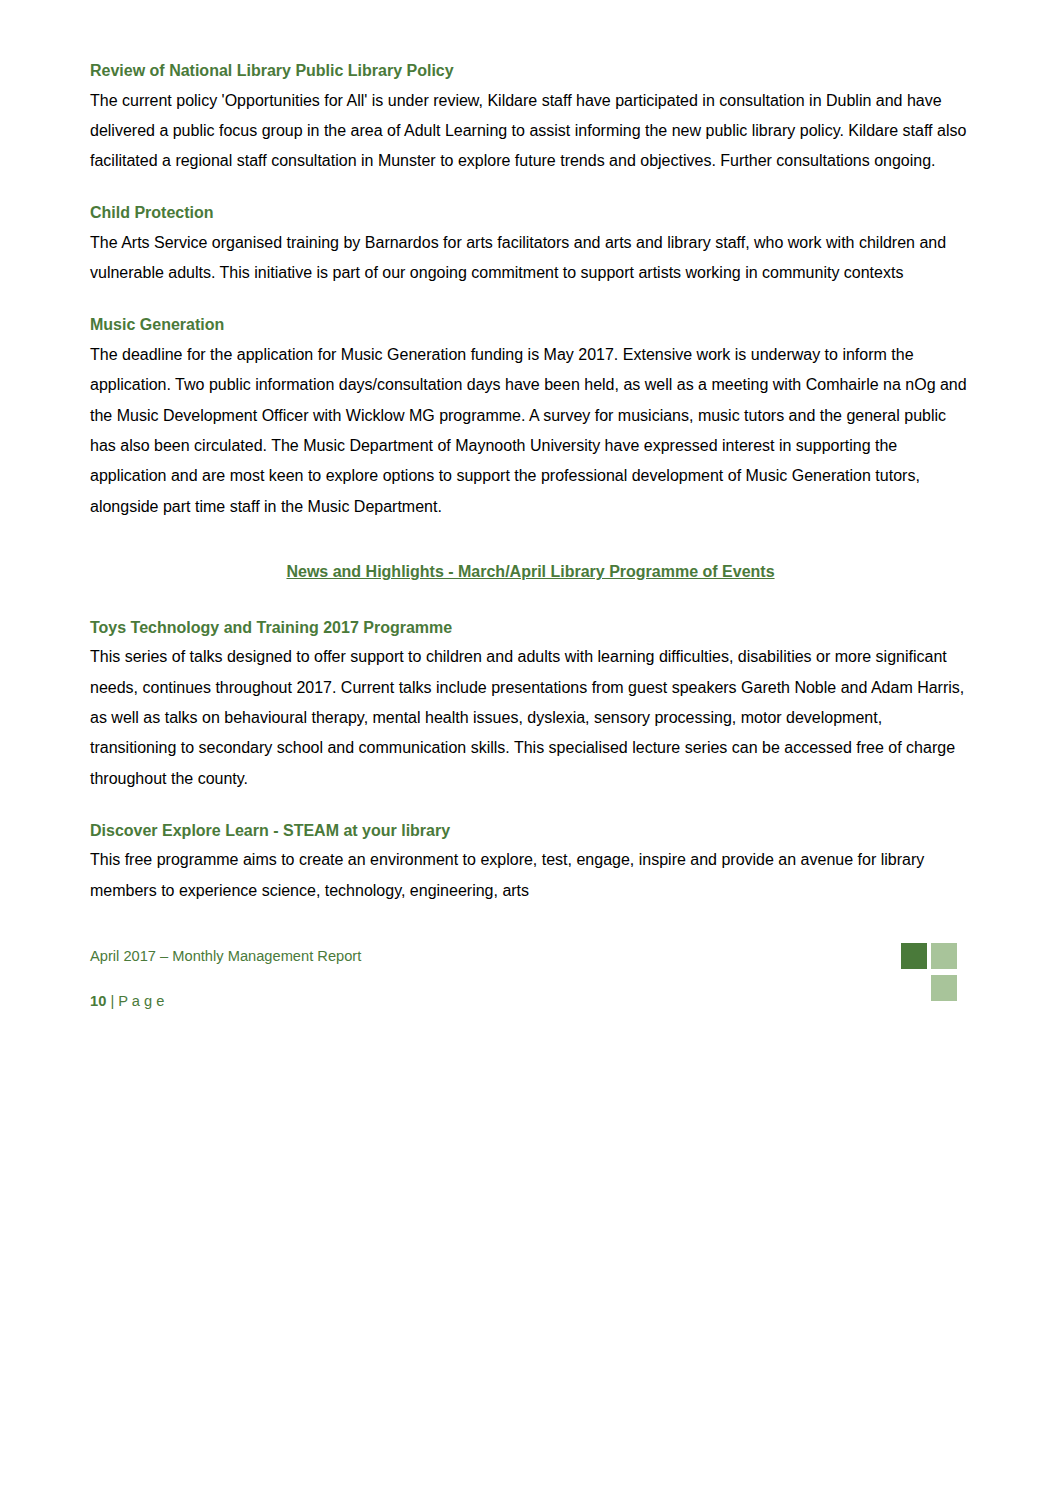Review of National Library Public Library Policy
The current policy 'Opportunities for All' is under review, Kildare staff have participated in consultation in Dublin and have delivered a public focus group in the area of Adult Learning to assist informing the new public library policy. Kildare staff also facilitated a regional staff consultation in Munster to explore future trends and objectives. Further consultations ongoing.
Child Protection
The Arts Service organised training by Barnardos for arts facilitators and arts and library staff, who work with children and vulnerable adults. This initiative is part of our ongoing commitment to support artists working in community contexts
Music Generation
The deadline for the application for Music Generation funding is May 2017. Extensive work is underway to inform the application. Two public information days/consultation days have been held, as well as a meeting with Comhairle na nOg and the Music Development Officer with Wicklow MG programme. A survey for musicians, music tutors and the general public has also been circulated. The Music Department of Maynooth University have expressed interest in supporting the application and are most keen to explore options to support the professional development of Music Generation tutors, alongside part time staff in the Music Department.
News and Highlights - March/April Library Programme of Events
Toys Technology and Training 2017 Programme
This series of talks designed to offer support to children and adults with learning difficulties, disabilities or more significant needs, continues throughout 2017. Current talks include presentations from guest speakers Gareth Noble and Adam Harris, as well as talks on behavioural therapy, mental health issues, dyslexia, sensory processing, motor development, transitioning to secondary school and communication skills. This specialised lecture series can be accessed free of charge throughout the county.
Discover Explore Learn - STEAM at your library
This free programme aims to create an environment to explore, test, engage, inspire and provide an avenue for library members to experience science, technology, engineering, arts
April 2017 – Monthly Management Report
10 | P a g e